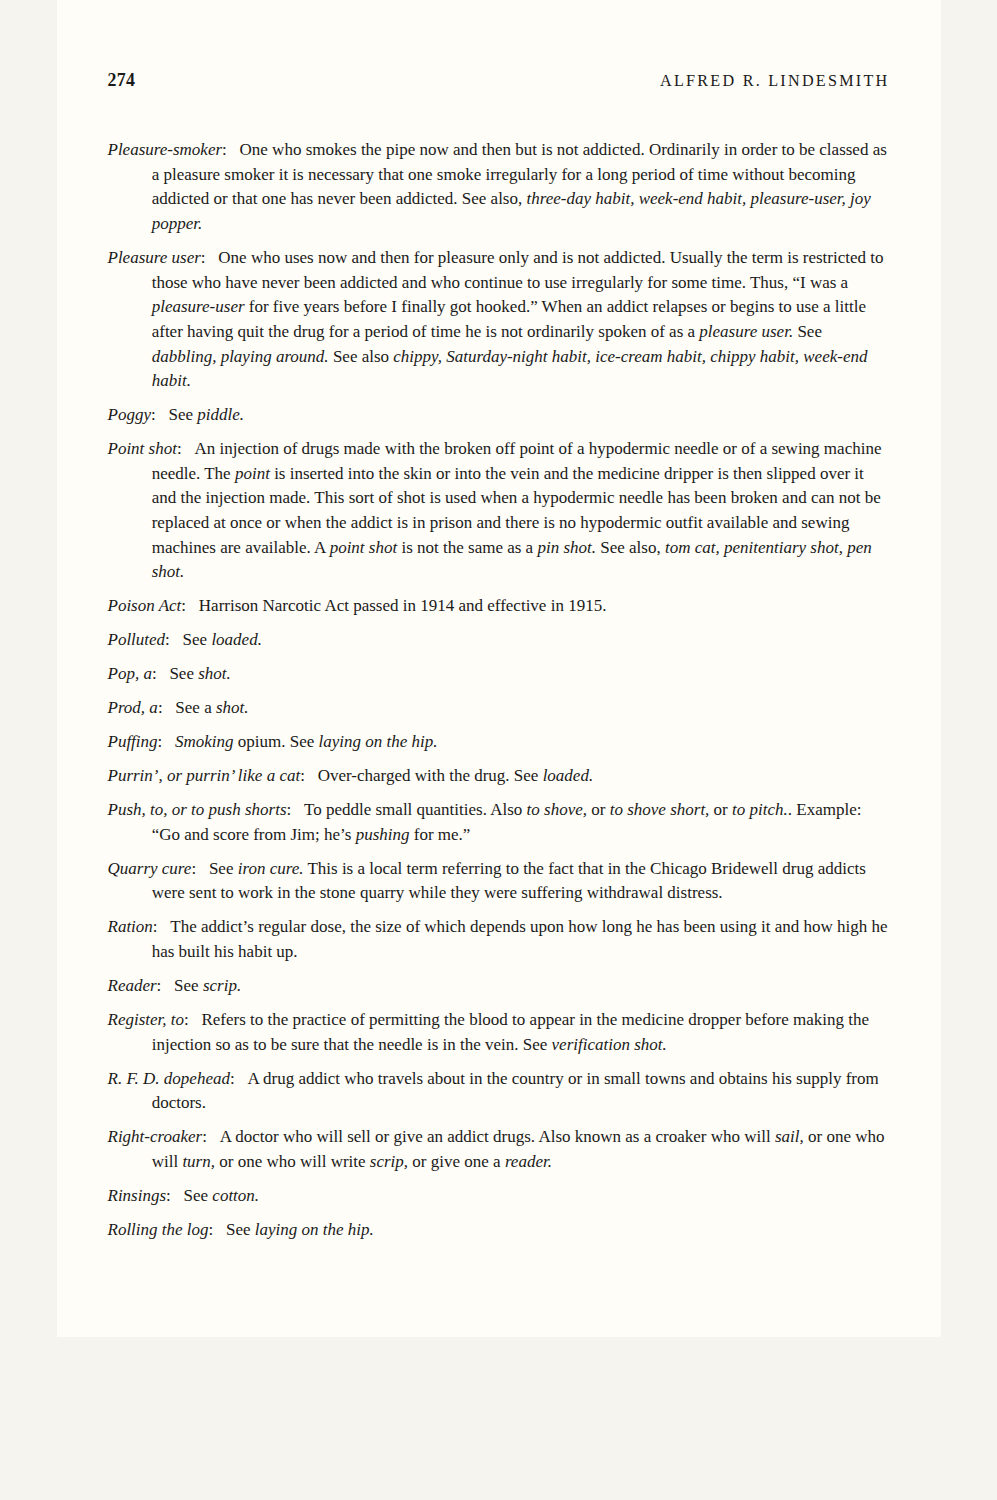274 Alfred R. Lindesmith
Pleasure-smoker
One who smokes the pipe now and then but is not addicted. Ordinarily in order to be classed as a pleasure smoker it is necessary that one smoke irregularly for a long period of time without becoming addicted or that one has never been addicted. See also, three-day habit, week-end habit, pleasure-user, joy popper.
Pleasure user
One who uses now and then for pleasure only and is not addicted. Usually the term is restricted to those who have never been addicted and who continue to use irregularly for some time. Thus, “I was a pleasure-user for five years before I finally got hooked.” When an addict relapses or begins to use a little after having quit the drug for a period of time he is not ordinarily spoken of as a pleasure user. See dabbling, playing around. See also chippy, Saturday-night habit, ice-cream habit, chippy habit, week-end habit.
Poggy
See piddle.
Point shot
An injection of drugs made with the broken off point of a hypodermic needle or of a sewing machine needle. The point is inserted into the skin or into the vein and the medicine dripper is then slipped over it and the injection made. This sort of shot is used when a hypodermic needle has been broken and can not be replaced at once or when the addict is in prison and there is no hypodermic outfit available and sewing machines are available. A point shot is not the same as a pin shot. See also, tom cat, penitentiary shot, pen shot.
Poison Act
Harrison Narcotic Act passed in 1914 and effective in 1915.
Polluted
See loaded.
Pop, a
See shot.
Prod, a
See a shot.
Puffing
Smoking opium. See laying on the hip.
Purrin’, or purrin’ like a cat
Over-charged with the drug. See loaded.
Push, to, or to push shorts
To peddle small quantities. Also to shove, or to shove short, or to pitch.. Example: “Go and score from Jim; he’s pushing for me.”
Quarry cure
See iron cure. This is a local term referring to the fact that in the Chicago Bridewell drug addicts were sent to work in the stone quarry while they were suffering withdrawal distress.
Ration
The addict’s regular dose, the size of which depends upon how long he has been using it and how high he has built his habit up.
Reader
See scrip.
Register, to
Refers to the practice of permitting the blood to appear in the medicine dropper before making the injection so as to be sure that the needle is in the vein. See verification shot.
R. F. D. dopehead
A drug addict who travels about in the country or in small towns and obtains his supply from doctors.
Right-croaker
A doctor who will sell or give an addict drugs. Also known as a croaker who will sail, or one who will turn, or one who will write scrip, or give one a reader.
Rinsings
See cotton.
Rolling the log
See laying on the hip.